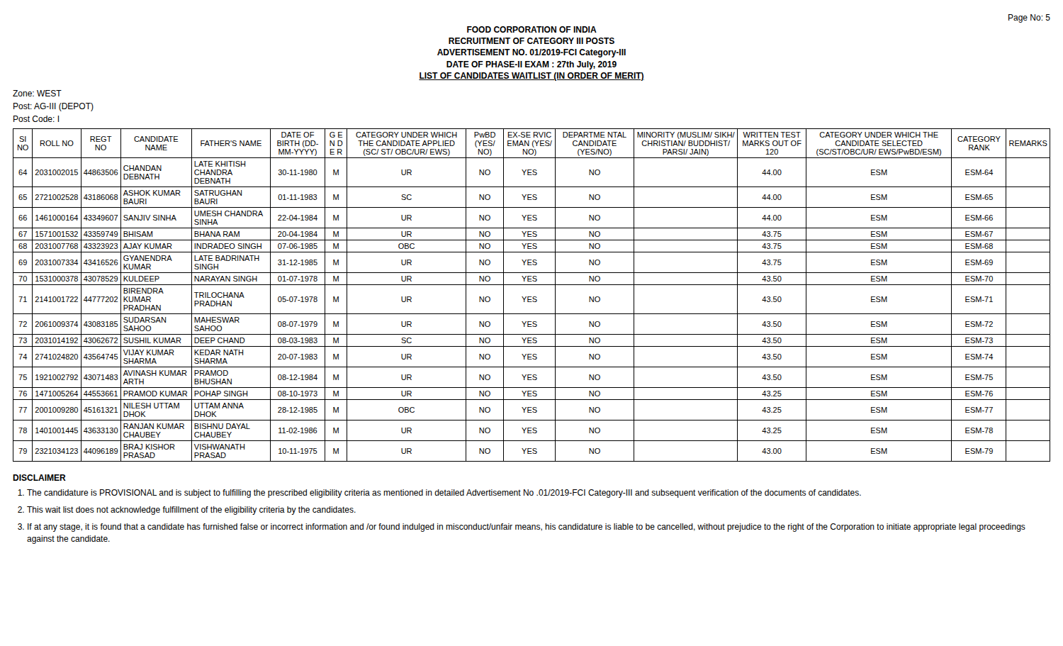Page No: 5
FOOD CORPORATION OF INDIA
RECRUITMENT OF CATEGORY III POSTS
ADVERTISEMENT NO. 01/2019-FCI Category-III
DATE OF PHASE-II EXAM : 27th July, 2019
LIST OF CANDIDATES WAITLIST (IN ORDER OF MERIT)
Zone: WEST
Post: AG-III (DEPOT)
Post Code: I
| SI NO | ROLL NO | REGT NO | CANDIDATE NAME | FATHER'S NAME | DATE OF BIRTH (DD-MM-YYYY) | G E N D E R | CATEGORY UNDER WHICH THE CANDIDATE APPLIED (SC/ ST/ OBC/UR/ EWS) | PwBD (YES/ NO) | EX-SE RVIC EMAN (YES/ NO) | DEPARTME NTAL CANDIDATE (YES/NO) | MINORITY (MUSLIM/ SIKH/ CHRISTIAN/ BUDDHIST/ PARSI/ JAIN) | WRITTEN TEST MARKS OUT OF 120 | CATEGORY UNDER WHICH THE CANDIDATE SELECTED (SC/ST/OBC/UR/ EWS/PwBD/ESM) | CATEGORY RANK | REMARKS |
| --- | --- | --- | --- | --- | --- | --- | --- | --- | --- | --- | --- | --- | --- | --- | --- |
| 64 | 2031002015 | 44863506 | CHANDAN DEBNATH | LATE KHITISH CHANDRA DEBNATH | 30-11-1980 | M | UR | NO | YES | NO | | 44.00 | ESM | ESM-64 | |
| 65 | 2721002528 | 43186068 | ASHOK KUMAR BAURI | SATRUGHAN BAURI | 01-11-1983 | M | SC | NO | YES | NO | | 44.00 | ESM | ESM-65 | |
| 66 | 1461000164 | 43349607 | SANJIV SINHA | UMESH CHANDRA SINHA | 22-04-1984 | M | UR | NO | YES | NO | | 44.00 | ESM | ESM-66 | |
| 67 | 1571001532 | 43359749 | BHISAM | BHANA RAM | 20-04-1984 | M | UR | NO | YES | NO | | 43.75 | ESM | ESM-67 | |
| 68 | 2031007768 | 43323923 | AJAY KUMAR | INDRADEO SINGH | 07-06-1985 | M | OBC | NO | YES | NO | | 43.75 | ESM | ESM-68 | |
| 69 | 2031007334 | 43416526 | GYANENDRA KUMAR | LATE BADRINATH SINGH | 31-12-1985 | M | UR | NO | YES | NO | | 43.75 | ESM | ESM-69 | |
| 70 | 1531000378 | 43078529 | KULDEEP | NARAYAN SINGH | 01-07-1978 | M | UR | NO | YES | NO | | 43.50 | ESM | ESM-70 | |
| 71 | 2141001722 | 44777202 | BIRENDRA KUMAR PRADHAN | TRILOCHANA PRADHAN | 05-07-1978 | M | UR | NO | YES | NO | | 43.50 | ESM | ESM-71 | |
| 72 | 2061009374 | 43083185 | SUDARSAN SAHOO | MAHESWAR SAHOO | 08-07-1979 | M | UR | NO | YES | NO | | 43.50 | ESM | ESM-72 | |
| 73 | 2031014192 | 43062672 | SUSHIL KUMAR | DEEP CHAND | 08-03-1983 | M | SC | NO | YES | NO | | 43.50 | ESM | ESM-73 | |
| 74 | 2741024820 | 43564745 | VIJAY KUMAR SHARMA | KEDAR NATH SHARMA | 20-07-1983 | M | UR | NO | YES | NO | | 43.50 | ESM | ESM-74 | |
| 75 | 1921002792 | 43071483 | AVINASH KUMAR ARTH | PRAMOD BHUSHAN | 08-12-1984 | M | UR | NO | YES | NO | | 43.50 | ESM | ESM-75 | |
| 76 | 1471005264 | 44553661 | PRAMOD KUMAR | POHAP SINGH | 08-10-1973 | M | UR | NO | YES | NO | | 43.25 | ESM | ESM-76 | |
| 77 | 2001009280 | 45161321 | NILESH UTTAM DHOK | UTTAM ANNA DHOK | 28-12-1985 | M | OBC | NO | YES | NO | | 43.25 | ESM | ESM-77 | |
| 78 | 1401001445 | 43633130 | RANJAN KUMAR CHAUBEY | BISHNU DAYAL CHAUBEY | 11-02-1986 | M | UR | NO | YES | NO | | 43.25 | ESM | ESM-78 | |
| 79 | 2321034123 | 44096189 | BRAJ KISHOR PRASAD | VISHWANATH PRASAD | 10-11-1975 | M | UR | NO | YES | NO | | 43.00 | ESM | ESM-79 | |
DISCLAIMER
The candidature is PROVISIONAL and is subject to fulfilling the prescribed eligibility criteria as mentioned in detailed Advertisement No .01/2019-FCI Category-III and subsequent verification of the documents of candidates.
This wait list does not acknowledge fulfillment of the eligibility criteria by the candidates.
If at any stage, it is found that a candidate has furnished false or incorrect information and /or found indulged in misconduct/unfair means, his candidature is liable to be cancelled, without prejudice to the right of the Corporation to initiate appropriate legal proceedings against the candidate.